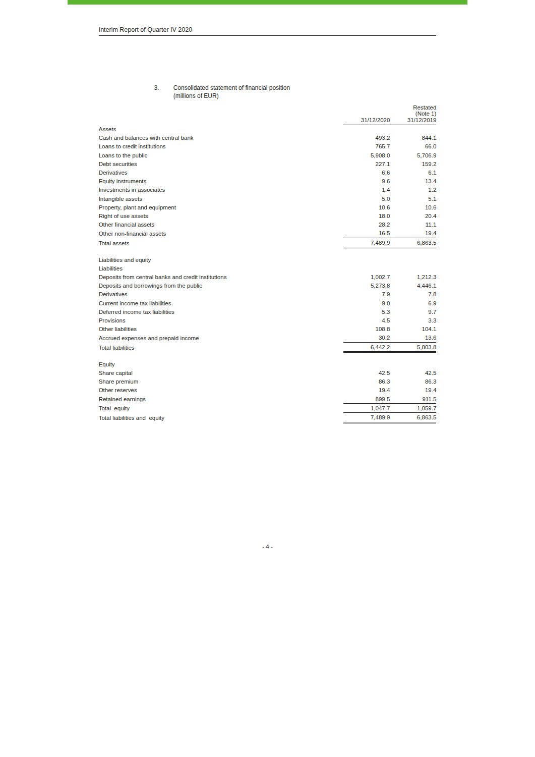Interim Report of Quarter IV 2020
3. Consolidated statement of financial position
(millions of EUR)
| | | Restated |
| | | (Note 1) |
| | 31/12/2020 | 31/12/2019 |
| Assets | | |
| Cash and balances with central bank | 493.2 | 844.1 |
| Loans to credit institutions | 765.7 | 66.0 |
| Loans to the public | 5,908.0 | 5,706.9 |
| Debt securities | 227.1 | 159.2 |
| Derivatives | 6.6 | 6.1 |
| Equity instruments | 9.6 | 13.4 |
| Investments in associates | 1.4 | 1.2 |
| Intangible assets | 5.0 | 5.1 |
| Property, plant and equipment | 10.6 | 10.6 |
| Right of use assets | 18.0 | 20.4 |
| Other financial assets | 28.2 | 11.1 |
| Other non-financial assets | 16.5 | 19.4 |
| Total assets | 7,489.9 | 6,863.5 |
| Liabilities and equity | | |
| Liabilities | | |
| Deposits from central banks and credit institutions | 1,002.7 | 1,212.3 |
| Deposits and borrowings from the public | 5,273.8 | 4,446.1 |
| Derivatives | 7.9 | 7.8 |
| Current income tax liabilities | 9.0 | 6.9 |
| Deferred income tax liabilities | 5.3 | 9.7 |
| Provisions | 4.5 | 3.3 |
| Other liabilities | 108.8 | 104.1 |
| Accrued expenses and prepaid income | 30.2 | 13.6 |
| Total liabilities | 6,442.2 | 5,803.8 |
| Equity | | |
| Share capital | 42.5 | 42.5 |
| Share premium | 86.3 | 86.3 |
| Other reserves | 19.4 | 19.4 |
| Retained earnings | 899.5 | 911.5 |
| Total equity | 1,047.7 | 1,059.7 |
| Total liabilities and equity | 7,489.9 | 6,863.5 |
- 4 -